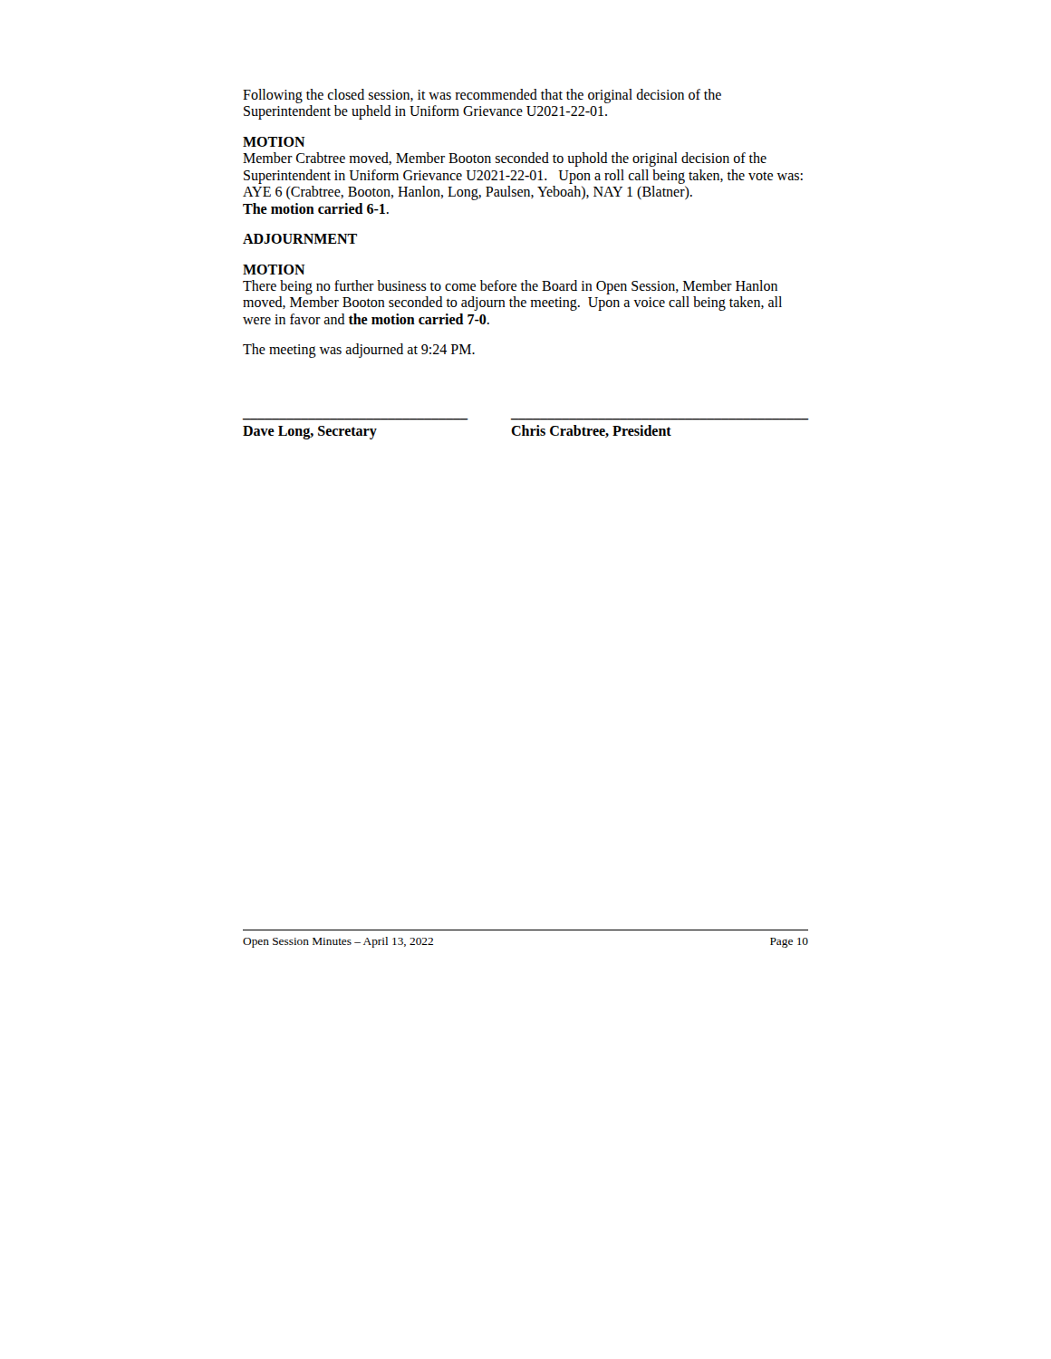Following the closed session, it was recommended that the original decision of the Superintendent be upheld in Uniform Grievance U2021-22-01.
MOTION
Member Crabtree moved, Member Booton seconded to uphold the original decision of the Superintendent in Uniform Grievance U2021-22-01. Upon a roll call being taken, the vote was: AYE 6 (Crabtree, Booton, Hanlon, Long, Paulsen, Yeboah), NAY 1 (Blatner).
The motion carried 6-1.
ADJOURNMENT
MOTION
There being no further business to come before the Board in Open Session, Member Hanlon moved, Member Booton seconded to adjourn the meeting. Upon a voice call being taken, all were in favor and the motion carried 7-0.
The meeting was adjourned at 9:24 PM.
| _______________________________ Dave Long, Secretary | | _________________________________________ Chris Crabtree, President |
Open Session Minutes – April 13, 2022 Page 10